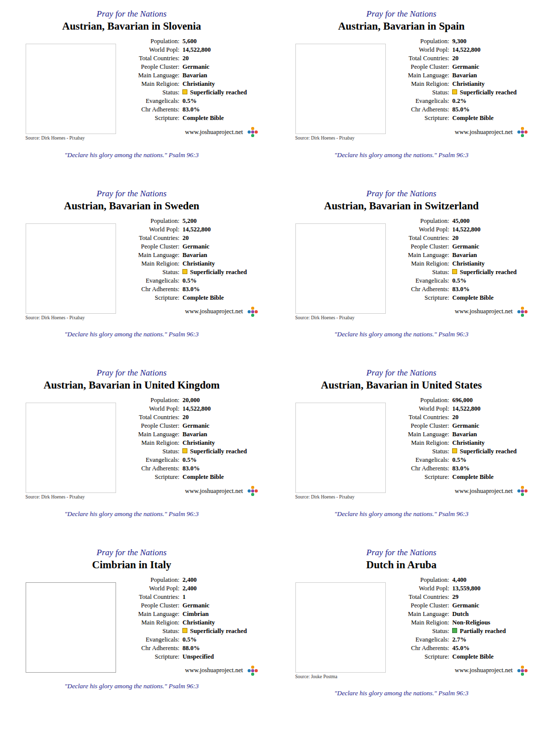Pray for the Nations
Austrian, Bavarian in Slovenia
Source: Dirk Hoenes - Pixabay
| Population: | 5,600 |
| World Popl: | 14,522,800 |
| Total Countries: | 20 |
| People Cluster: | Germanic |
| Main Language: | Bavarian |
| Main Religion: | Christianity |
| Status: | Superficially reached |
| Evangelicals: | 0.5% |
| Chr Adherents: | 83.0% |
| Scripture: | Complete Bible |
www.joshuaproject.net
"Declare his glory among the nations." Psalm 96:3
Pray for the Nations
Austrian, Bavarian in Spain
Source: Dirk Hoenes - Pixabay
| Population: | 9,300 |
| World Popl: | 14,522,800 |
| Total Countries: | 20 |
| People Cluster: | Germanic |
| Main Language: | Bavarian |
| Main Religion: | Christianity |
| Status: | Superficially reached |
| Evangelicals: | 0.2% |
| Chr Adherents: | 85.0% |
| Scripture: | Complete Bible |
www.joshuaproject.net
"Declare his glory among the nations." Psalm 96:3
Pray for the Nations
Austrian, Bavarian in Sweden
Source: Dirk Hoenes - Pixabay
| Population: | 5,200 |
| World Popl: | 14,522,800 |
| Total Countries: | 20 |
| People Cluster: | Germanic |
| Main Language: | Bavarian |
| Main Religion: | Christianity |
| Status: | Superficially reached |
| Evangelicals: | 0.5% |
| Chr Adherents: | 83.0% |
| Scripture: | Complete Bible |
www.joshuaproject.net
"Declare his glory among the nations." Psalm 96:3
Pray for the Nations
Austrian, Bavarian in Switzerland
Source: Dirk Hoenes - Pixabay
| Population: | 45,000 |
| World Popl: | 14,522,800 |
| Total Countries: | 20 |
| People Cluster: | Germanic |
| Main Language: | Bavarian |
| Main Religion: | Christianity |
| Status: | Superficially reached |
| Evangelicals: | 0.5% |
| Chr Adherents: | 83.0% |
| Scripture: | Complete Bible |
www.joshuaproject.net
"Declare his glory among the nations." Psalm 96:3
Pray for the Nations
Austrian, Bavarian in United Kingdom
Source: Dirk Hoenes - Pixabay
| Population: | 20,000 |
| World Popl: | 14,522,800 |
| Total Countries: | 20 |
| People Cluster: | Germanic |
| Main Language: | Bavarian |
| Main Religion: | Christianity |
| Status: | Superficially reached |
| Evangelicals: | 0.5% |
| Chr Adherents: | 83.0% |
| Scripture: | Complete Bible |
www.joshuaproject.net
"Declare his glory among the nations." Psalm 96:3
Pray for the Nations
Austrian, Bavarian in United States
Source: Dirk Hoenes - Pixabay
| Population: | 696,000 |
| World Popl: | 14,522,800 |
| Total Countries: | 20 |
| People Cluster: | Germanic |
| Main Language: | Bavarian |
| Main Religion: | Christianity |
| Status: | Superficially reached |
| Evangelicals: | 0.5% |
| Chr Adherents: | 83.0% |
| Scripture: | Complete Bible |
www.joshuaproject.net
"Declare his glory among the nations." Psalm 96:3
Pray for the Nations
Cimbrian in Italy
| Population: | 2,400 |
| World Popl: | 2,400 |
| Total Countries: | 1 |
| People Cluster: | Germanic |
| Main Language: | Cimbrian |
| Main Religion: | Christianity |
| Status: | Superficially reached |
| Evangelicals: | 0.5% |
| Chr Adherents: | 88.0% |
| Scripture: | Unspecified |
www.joshuaproject.net
"Declare his glory among the nations." Psalm 96:3
Pray for the Nations
Dutch in Aruba
Source: Jouke Postma
| Population: | 4,400 |
| World Popl: | 13,559,800 |
| Total Countries: | 29 |
| People Cluster: | Germanic |
| Main Language: | Dutch |
| Main Religion: | Non-Religious |
| Status: | Partially reached |
| Evangelicals: | 2.7% |
| Chr Adherents: | 45.0% |
| Scripture: | Complete Bible |
www.joshuaproject.net
"Declare his glory among the nations." Psalm 96:3